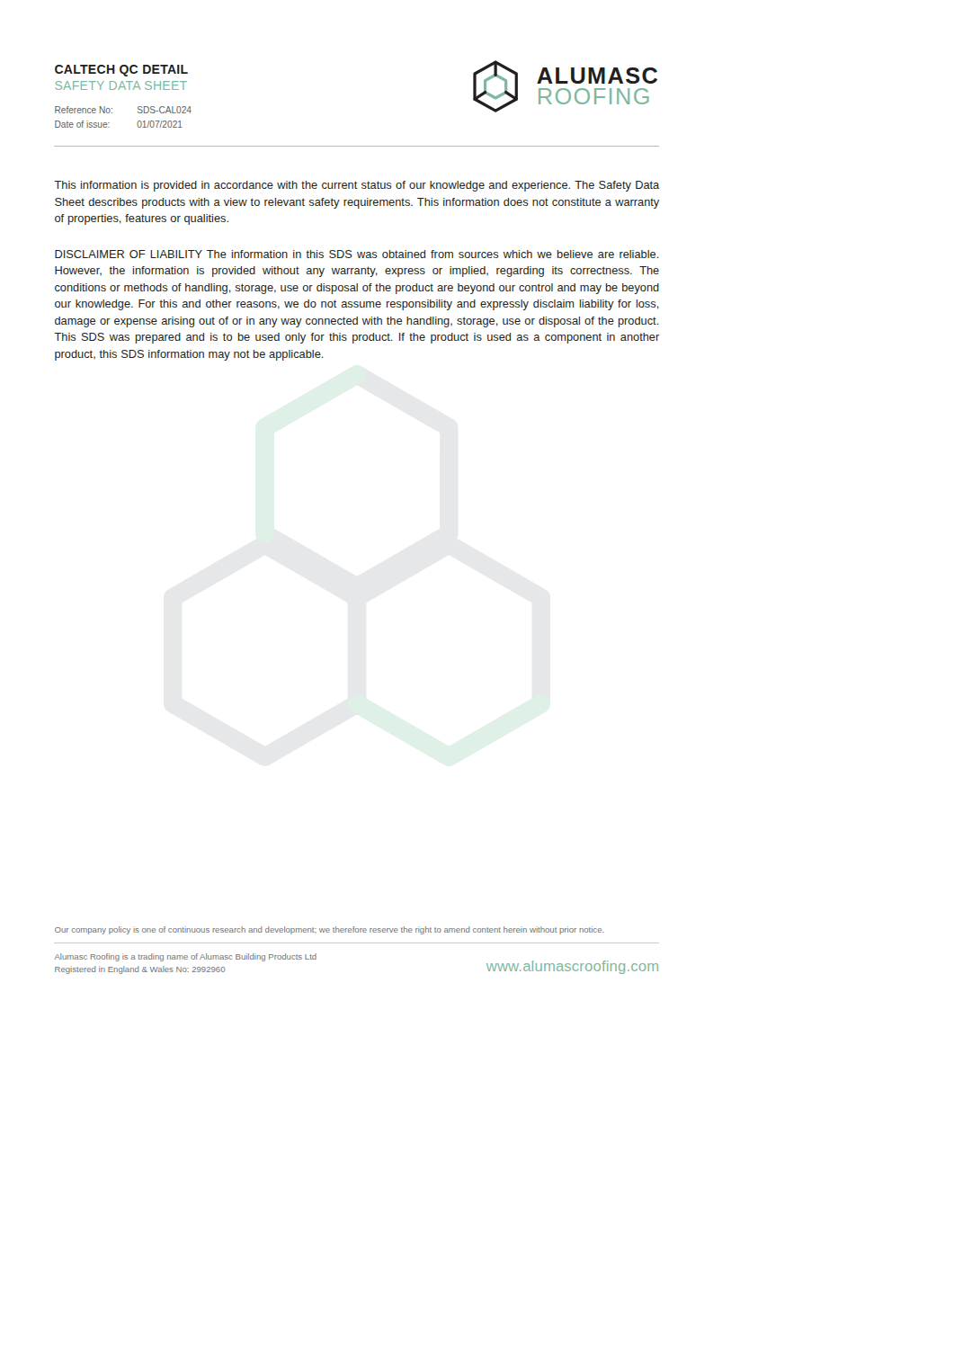CALTECH QC DETAIL
SAFETY DATA SHEET
| Reference No: | SDS-CAL024 |
| Date of issue: | 01/07/2021 |
ALUMASC ROOFING
This information is provided in accordance with the current status of our knowledge and experience. The Safety Data Sheet describes products with a view to relevant safety requirements. This information does not constitute a warranty of properties, features or qualities.
DISCLAIMER OF LIABILITY The information in this SDS was obtained from sources which we believe are reliable. However, the information is provided without any warranty, express or implied, regarding its correctness. The conditions or methods of handling, storage, use or disposal of the product are beyond our control and may be beyond our knowledge. For this and other reasons, we do not assume responsibility and expressly disclaim liability for loss, damage or expense arising out of or in any way connected with the handling, storage, use or disposal of the product. This SDS was prepared and is to be used only for this product. If the product is used as a component in another product, this SDS information may not be applicable.
Our company policy is one of continuous research and development; we therefore reserve the right to amend content herein without prior notice.
Alumasc Roofing is a trading name of Alumasc Building Products Ltd
Registered in England & Wales No: 2992960
www.alumascroofing.com